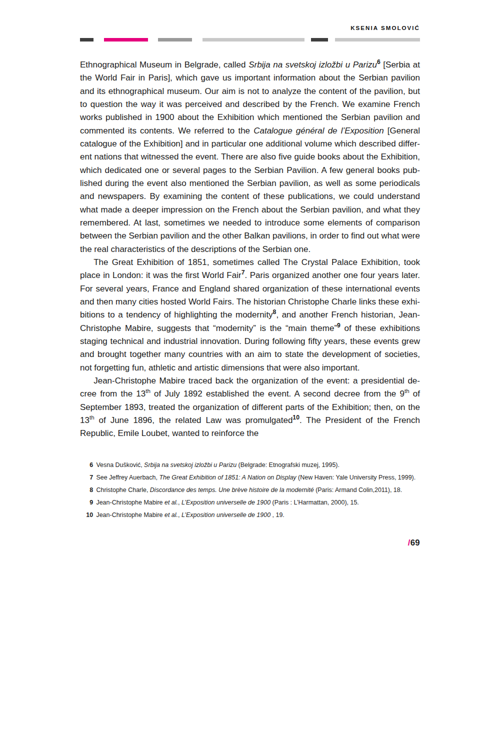Ksenia Smolović
Ethnographical Museum in Belgrade, called Srbija na svetskoj izložbi u Parizu6 [Serbia at the World Fair in Paris], which gave us important information about the Serbian pavilion and its ethnographical museum. Our aim is not to analyze the content of the pavilion, but to question the way it was perceived and described by the French. We examine French works published in 1900 about the Exhibition which mentioned the Serbian pavilion and commented its contents. We referred to the Catalogue général de l’Exposition [General catalogue of the Exhibition] and in particular one additional volume which described different nations that witnessed the event. There are also five guide books about the Exhibition, which dedicated one or several pages to the Serbian Pavilion. A few general books published during the event also mentioned the Serbian pavilion, as well as some periodicals and newspapers. By examining the content of these publications, we could understand what made a deeper impression on the French about the Serbian pavilion, and what they remembered. At last, sometimes we needed to introduce some elements of comparison between the Serbian pavilion and the other Balkan pavilions, in order to find out what were the real characteristics of the descriptions of the Serbian one.
The Great Exhibition of 1851, sometimes called The Crystal Palace Exhibition, took place in London: it was the first World Fair7. Paris organized another one four years later. For several years, France and England shared organization of these international events and then many cities hosted World Fairs. The historian Christophe Charle links these exhibitions to a tendency of highlighting the modernity8, and another French historian, Jean-Christophe Mabire, suggests that “modernity” is the “main theme”9 of these exhibitions staging technical and industrial innovation. During following fifty years, these events grew and brought together many countries with an aim to state the development of societies, not forgetting fun, athletic and artistic dimensions that were also important.
Jean-Christophe Mabire traced back the organization of the event: a presidential decree from the 13th of July 1892 established the event. A second decree from the 9th of September 1893, treated the organization of different parts of the Exhibition; then, on the 13th of June 1896, the related Law was promulgated10. The President of the French Republic, Emile Loubet, wanted to reinforce the
6 Vesna Dušković, Srbija na svetskoj izložbi u Parizu (Belgrade: Etnografski muzej, 1995).
7 See Jeffrey Auerbach, The Great Exhibition of 1851: A Nation on Display (New Haven: Yale University Press, 1999).
8 Christophe Charle, Discordance des temps. Une brève histoire de la modernité (Paris: Armand Colin,2011), 18.
9 Jean-Christophe Mabire et al., L’Exposition universelle de 1900 (Paris : L’Harmattan, 2000), 15.
10 Jean-Christophe Mabire et al., L’Exposition universelle de 1900 , 19.
/69